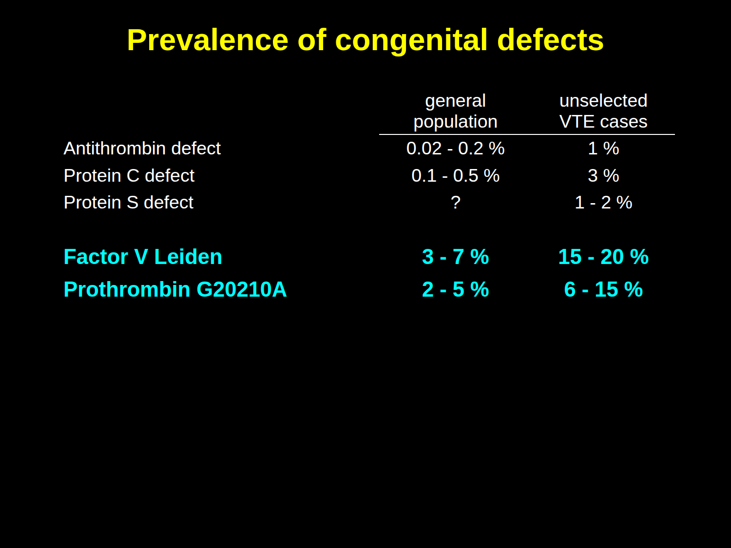Prevalence of congenital defects
| | general population | unselected VTE cases |
| --- | --- | --- |
| Antithrombin defect | 0.02 - 0.2 % | 1 % |
| Protein C defect | 0.1 - 0.5 % | 3 % |
| Protein S defect | ? | 1 - 2 % |
| Factor V Leiden | 3 - 7 % | 15 - 20 % |
| Prothrombin G20210A | 2 - 5 % | 6 - 15 % |